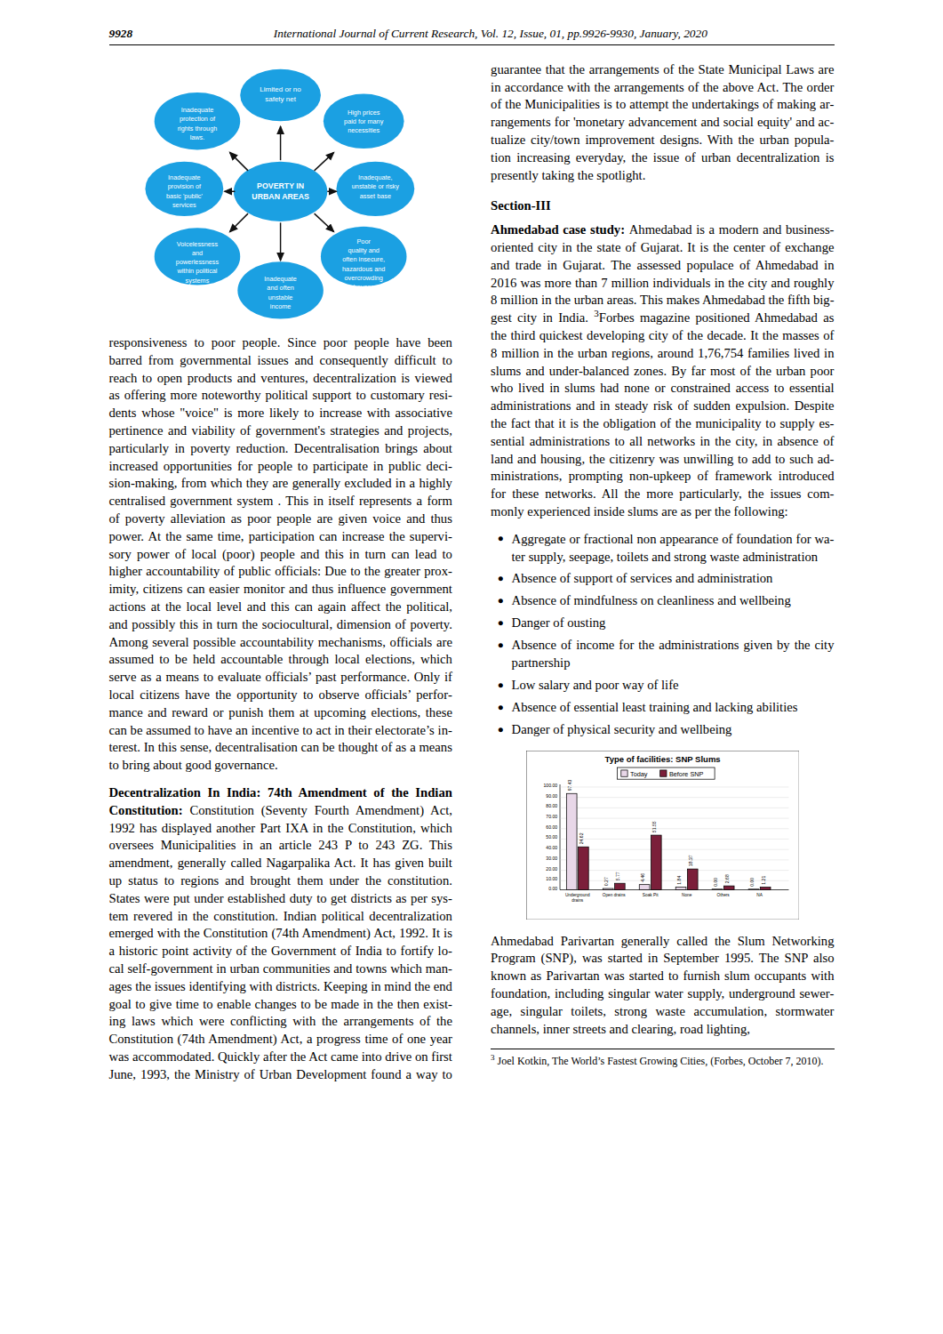9928 International Journal of Current Research, Vol. 12, Issue, 01, pp.9926-9930, January, 2020
POVERTY IN URBAN AREAS Limited or no safety net Inadequate protection of rights through laws. High prices paid for many necessities Inadequate provision of basic 'public' services Inadequate, unstable or risky asset base Voicelessness and powerlessness within political systems Poor quality and often insecure, hazardous and overcrowding houses Inadequate and often unstable income
responsiveness to poor people. Since poor people have been barred from governmental issues and consequently difficult to reach to open products and ventures, decentralization is viewed as offering more noteworthy political support to customary residents whose "voice" is more likely to increase with associative pertinence and viability of government's strategies and projects, particularly in poverty reduction. Decentralisation brings about increased opportunities for people to participate in public decision-making, from which they are generally excluded in a highly centralised government system . This in itself represents a form of poverty alleviation as poor people are given voice and thus power. At the same time, participation can increase the supervisory power of local (poor) people and this in turn can lead to higher accountability of public officials: Due to the greater proximity, citizens can easier monitor and thus influence government actions at the local level and this can again affect the political, and possibly this in turn the sociocultural, dimension of poverty. Among several possible accountability mechanisms, officials are assumed to be held accountable through local elections, which serve as a means to evaluate officials’ past performance. Only if local citizens have the opportunity to observe officials’ performance and reward or punish them at upcoming elections, these can be assumed to have an incentive to act in their electorate’s interest. In this sense, decentralisation can be thought of as a means to bring about good governance.
Decentralization In India: 74th Amendment of the Indian Constitution:
Constitution (Seventy Fourth Amendment) Act, 1992 has displayed another Part IXA in the Constitution, which oversees Municipalities in an article 243 P to 243 ZG. This amendment, generally called Nagarpalika Act. It has given built up status to regions and brought them under the constitution. States were put under established duty to get districts as per system revered in the constitution. Indian political decentralization emerged with the Constitution (74th Amendment) Act, 1992. It is a historic point activity of the Government of India to fortify local self-government in urban communities and towns which manages the issues identifying with districts. Keeping in mind the end goal to give time to enable changes to be made in the then existing laws which were conflicting with the arrangements of the Constitution (74th Amendment) Act, a progress time of one year was accommodated. Quickly after the Act came into drive on first June, 1993, the Ministry of Urban Development found a way to guarantee that the arrangements of the State Municipal Laws are in accordance with the arrangements of the above Act. The order of the Municipalities is to attempt the undertakings of making arrangements for 'monetary advancement and social equity' and actualize city/town improvement designs. With the urban population increasing everyday, the issue of urban decentralization is presently taking the spotlight.
Section-III
Ahmedabad case study:
Ahmedabad is a modern and business-oriented city in the state of Gujarat. It is the center of exchange and trade in Gujarat. The assessed populace of Ahmedabad in 2016 was more than 7 million individuals in the city and roughly 8 million in the urban areas. This makes Ahmedabad the fifth biggest city in India. 3Forbes magazine positioned Ahmedabad as the third quickest developing city of the decade. It the masses of 8 million in the urban regions, around 1,76,754 families lived in slums and under-balanced zones. By far most of the urban poor who lived in slums had none or constrained access to essential administrations and in steady risk of sudden expulsion. Despite the fact that it is the obligation of the municipality to supply essential administrations to all networks in the city, in absence of land and housing, the citizenry was unwilling to add to such administrations, prompting non-upkeep of framework introduced for these networks. All the more particularly, the issues commonly experienced inside slums are as per the following:
Aggregate or fractional non appearance of foundation for water supply, seepage, toilets and strong waste administration
Absence of support of services and administration
Absence of mindfulness on cleanliness and wellbeing
Danger of ousting
Absence of income for the administrations given by the city partnership
Low salary and poor way of life
Absence of essential least training and lacking abilities
Danger of physical security and wellbeing
Type of facilities: SNP Slums Today Before SNP 100.00 90.00 80.00 70.00 60.00 50.00 40.00 30.00 20.00 10.00 0.00 97.43 24.62 Underground drains 0.27 5.77 Open drains 4.46 51.55 Soak Pit 1.84 18.37 None 0.00 2.68 Others 0.00 1.21 NA
Ahmedabad Parivartan generally called the Slum Networking Program (SNP), was started in September 1995. The SNP also known as Parivartan was started to furnish slum occupants with foundation, including singular water supply, underground sewerage, singular toilets, strong waste accumulation, stormwater channels, inner streets and clearing, road lighting,
3 Joel Kotkin, The World’s Fastest Growing Cities, (Forbes, October 7, 2010).